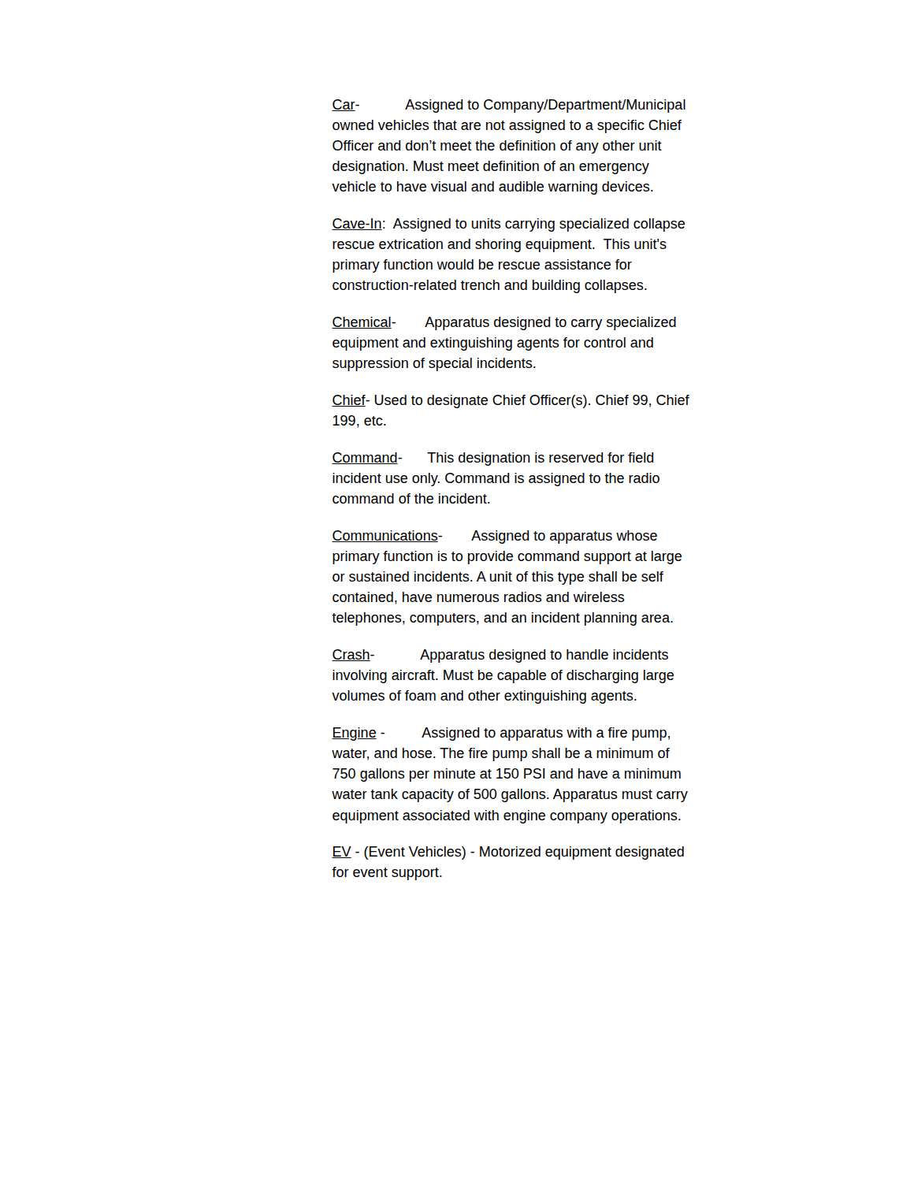Car- Assigned to Company/Department/Municipal owned vehicles that are not assigned to a specific Chief Officer and don’t meet the definition of any other unit designation. Must meet definition of an emergency vehicle to have visual and audible warning devices.
Cave-In: Assigned to units carrying specialized collapse rescue extrication and shoring equipment. This unit's primary function would be rescue assistance for construction-related trench and building collapses.
Chemical- Apparatus designed to carry specialized equipment and extinguishing agents for control and suppression of special incidents.
Chief- Used to designate Chief Officer(s). Chief 99, Chief 199, etc.
Command- This designation is reserved for field incident use only. Command is assigned to the radio command of the incident.
Communications- Assigned to apparatus whose primary function is to provide command support at large or sustained incidents. A unit of this type shall be self contained, have numerous radios and wireless telephones, computers, and an incident planning area.
Crash- Apparatus designed to handle incidents involving aircraft. Must be capable of discharging large volumes of foam and other extinguishing agents.
Engine - Assigned to apparatus with a fire pump, water, and hose. The fire pump shall be a minimum of 750 gallons per minute at 150 PSI and have a minimum water tank capacity of 500 gallons. Apparatus must carry equipment associated with engine company operations.
EV - (Event Vehicles) - Motorized equipment designated for event support.